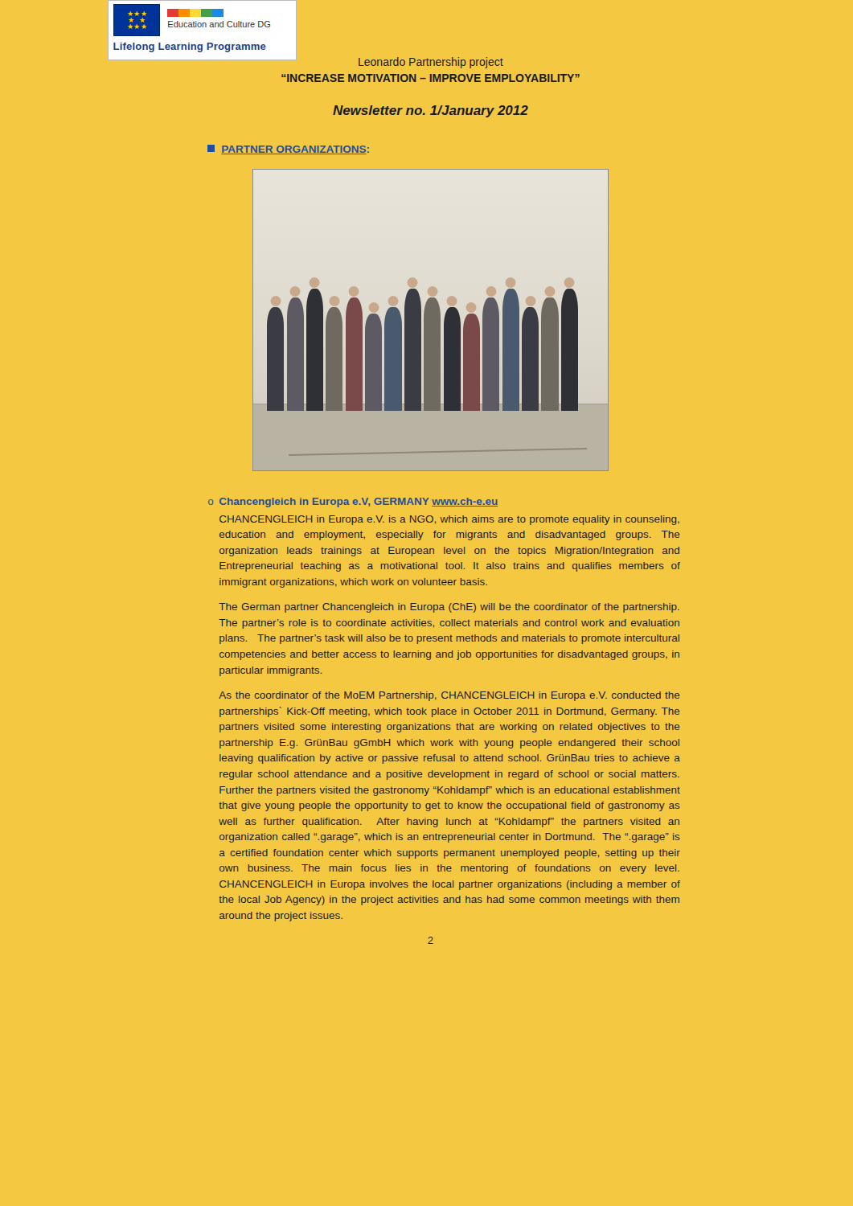★ ★ ★
★ ★
★ ★ ★ Education and Culture DG Lifelong Learning Programme
Leonardo Partnership project
“INCREASE MOTIVATION – IMPROVE EMPLOYABILITY”
Newsletter no. 1/January 2012
PARTNER ORGANIZATIONS:
o Chancengleich in Europa e.V, GERMANY www.ch-e.eu
CHANCENGLEICH in Europa e.V. is a NGO, which aims are to promote equality in counseling, education and employment, especially for migrants and disadvantaged groups. The organization leads trainings at European level on the topics Migration/Integration and Entrepreneurial teaching as a motivational tool. It also trains and qualifies members of immigrant organizations, which work on volunteer basis.
The German partner Chancengleich in Europa (ChE) will be the coordinator of the partnership. The partner’s role is to coordinate activities, collect materials and control work and evaluation plans. The partner’s task will also be to present methods and materials to promote intercultural competencies and better access to learning and job opportunities for disadvantaged groups, in particular immigrants.
As the coordinator of the MoEM Partnership, CHANCENGLEICH in Europa e.V. conducted the partnerships` Kick-Off meeting, which took place in October 2011 in Dortmund, Germany. The partners visited some interesting organizations that are working on related objectives to the partnership E.g. GrünBau gGmbH which work with young people endangered their school leaving qualification by active or passive refusal to attend school. GrünBau tries to achieve a regular school attendance and a positive development in regard of school or social matters. Further the partners visited the gastronomy “Kohldampf” which is an educational establishment that give young people the opportunity to get to know the occupational field of gastronomy as well as further qualification. After having lunch at “Kohldampf” the partners visited an organization called “.garage”, which is an entrepreneurial center in Dortmund. The “.garage” is a certified foundation center which supports permanent unemployed people, setting up their own business. The main focus lies in the mentoring of foundations on every level. CHANCENGLEICH in Europa involves the local partner organizations (including a member of the local Job Agency) in the project activities and has had some common meetings with them around the project issues.
2